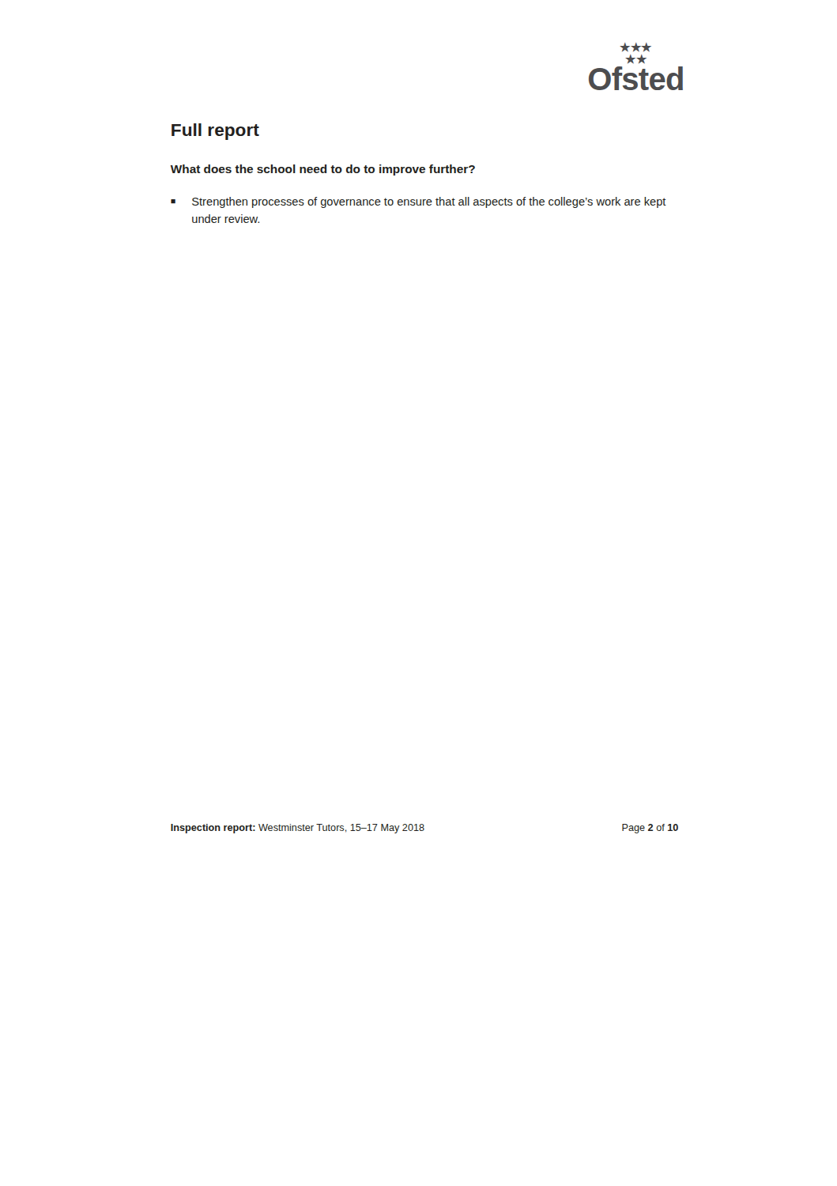★★★
★★
Ofsted
Full report
What does the school need to do to improve further?
Strengthen processes of governance to ensure that all aspects of the college’s work are kept under review.
Inspection report: Westminster Tutors, 15–17 May 2018
Page 2 of 10